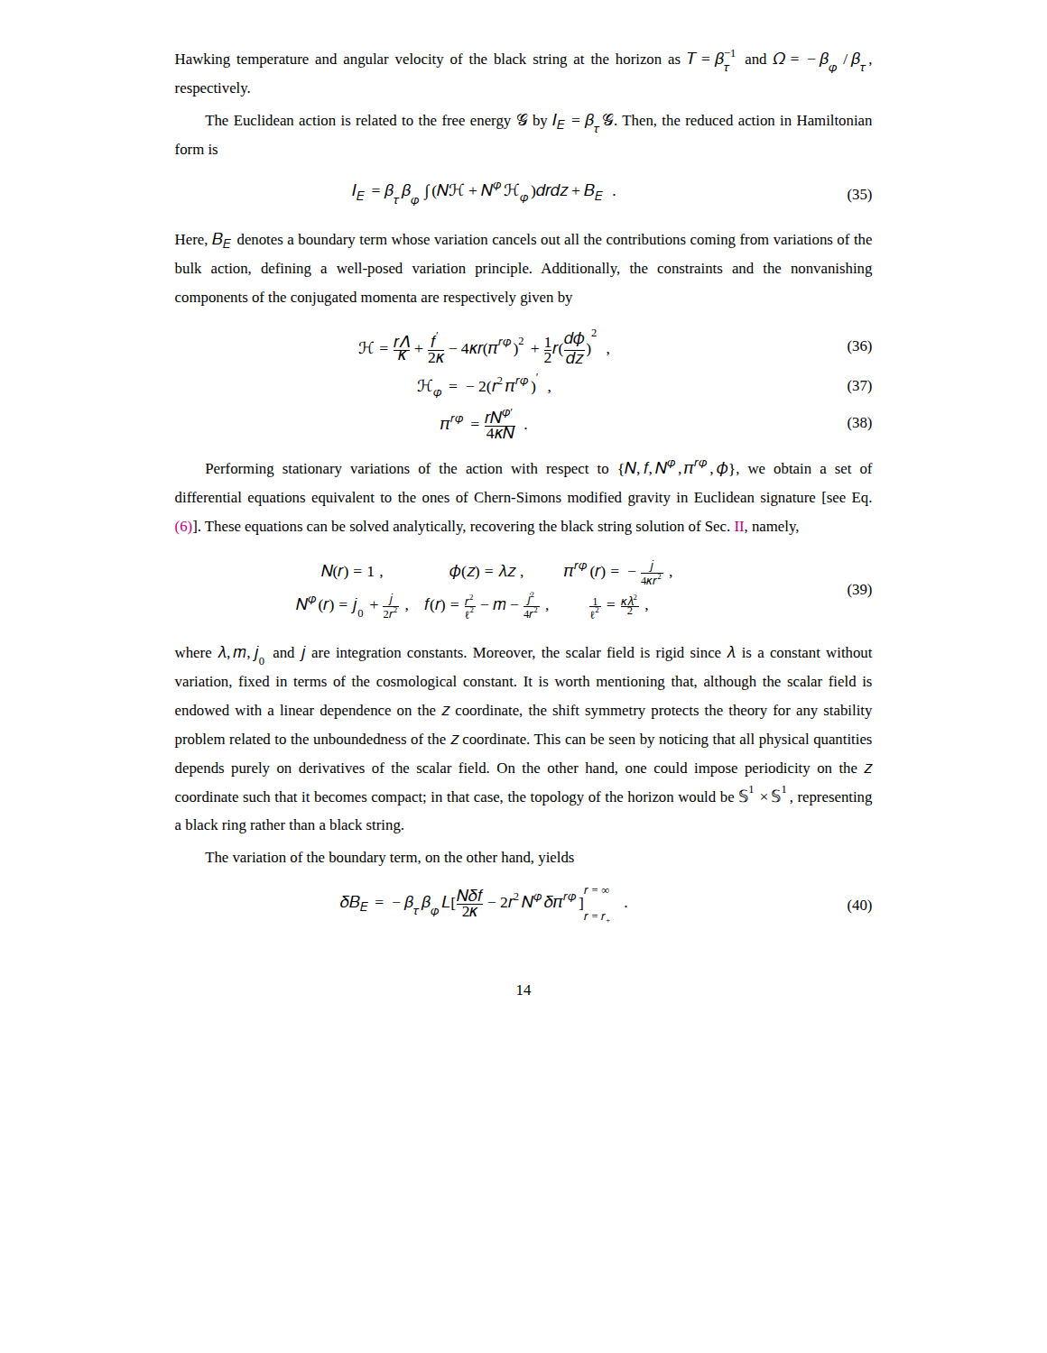Hawking temperature and angular velocity of the black string at the horizon as T=βτ−1 and Ω=−βφ/βτ , respectively.
The Euclidean action is related to the free energy 𝒢 by IE=βτ𝒢 . Then, the reduced action in Hamiltonian form is
IE = βτ βφ ∫ ( Nℋ + Nφ ℋφ ) drdz + BE .
(35)
Here, BE denotes a boundary term whose variation cancels out all the contributions coming from variations of the bulk action, defining a well-posed variation principle. Additionally, the constraints and the nonvanishing components of the conjugated momenta are respectively given by
ℋ = rΛκ + f′2κ − 4κr (πrφ)2 + 12 r (dϕdz)2 ,
(36)
ℋφ = −2 (r2πrφ)′ ,
(37)
πrφ = rNφ′ 4κN .
(38)
Performing stationary variations of the action with respect to {N,f,Nφ,πrφ,ϕ} , we obtain a set of differential equations equivalent to the ones of Chern-Simons modified gravity in Euclidean signature [see Eq. (6)]. These equations can be solved analytically, recovering the black string solution of Sec. II, namely,
N(r)=1, ϕ(z)=λz, πrφ(r) =− j4κr2 , Nφ(r) =j0+ j2r2 , f(r) = r2ℓ2 −m− j24r2 , 1ℓ2 = κλ22 ,
(39)
where λ,m,j0 and j are integration constants. Moreover, the scalar field is rigid since λ is a constant without variation, fixed in terms of the cosmological constant. It is worth mentioning that, although the scalar field is endowed with a linear dependence on the z coordinate, the shift symmetry protects the theory for any stability problem related to the unboundedness of the z coordinate. This can be seen by noticing that all physical quantities depends purely on derivatives of the scalar field. On the other hand, one could impose periodicity on the z coordinate such that it becomes compact; in that case, the topology of the horizon would be 𝕊1×𝕊1, representing a black ring rather than a black string.
The variation of the boundary term, on the other hand, yields
δBE = − βτ βφ L [ Nδf2κ − 2r2Nφδπrφ ] r=r+ r=∞ .
(40)
14